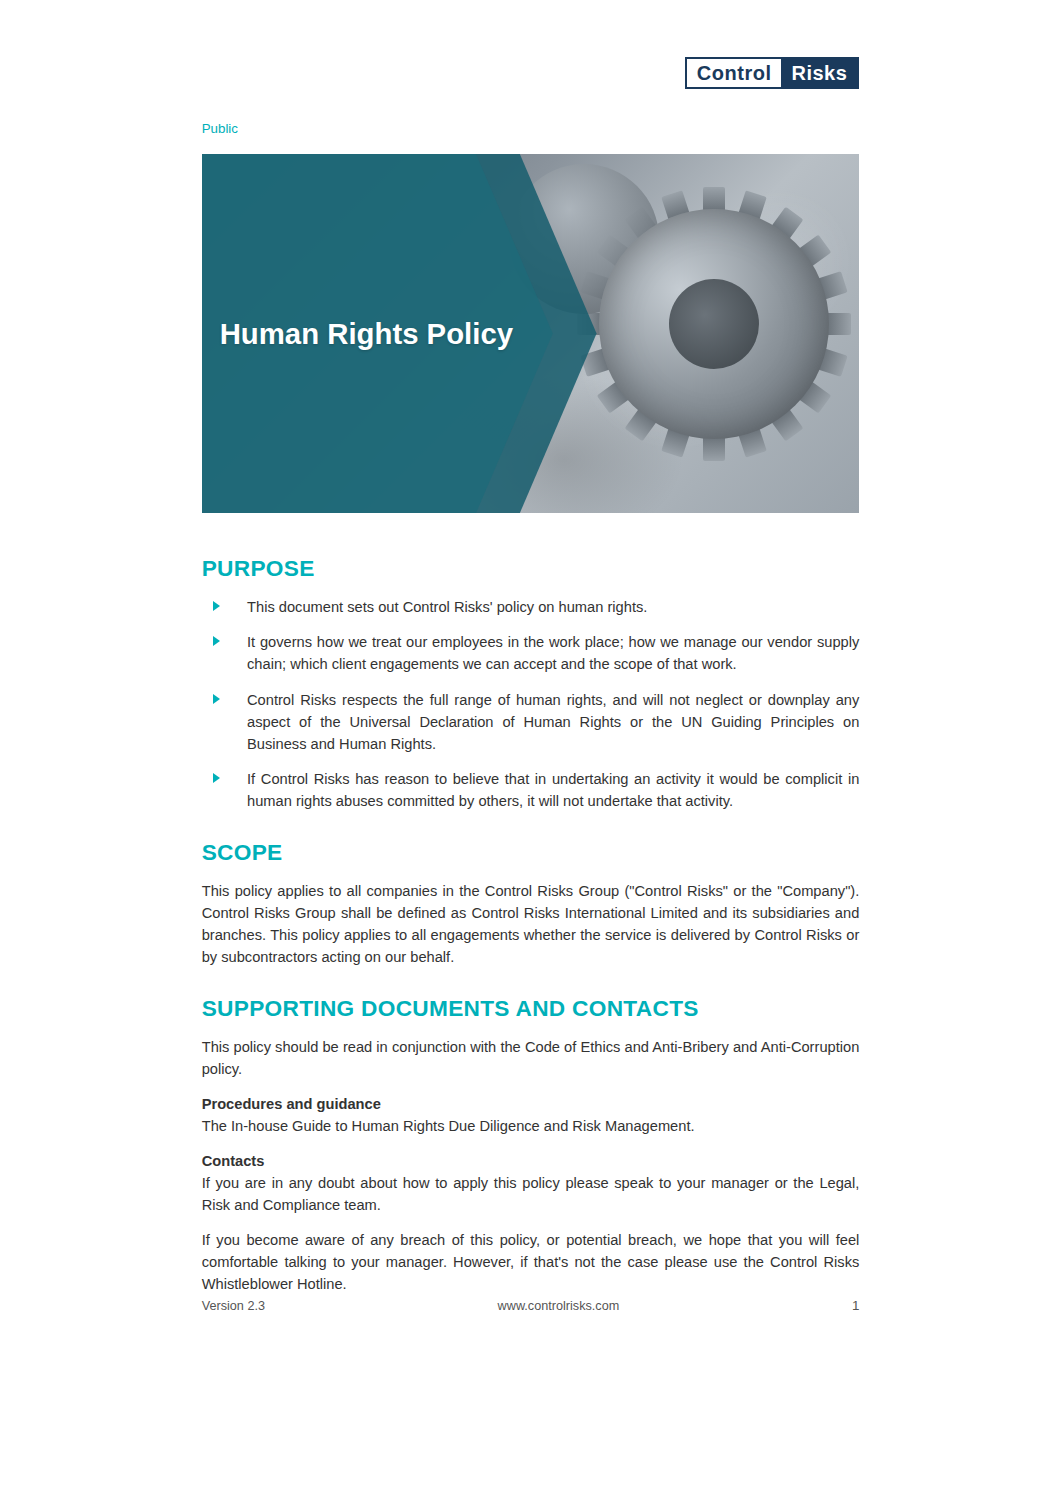Control
Risks
Public
Human Rights Policy
PURPOSE
This document sets out Control Risks' policy on human rights.
It governs how we treat our employees in the work place; how we manage our vendor supply chain; which client engagements we can accept and the scope of that work.
Control Risks respects the full range of human rights, and will not neglect or downplay any aspect of the Universal Declaration of Human Rights or the UN Guiding Principles on Business and Human Rights.
If Control Risks has reason to believe that in undertaking an activity it would be complicit in human rights abuses committed by others, it will not undertake that activity.
SCOPE
This policy applies to all companies in the Control Risks Group ("Control Risks" or the "Company"). Control Risks Group shall be defined as Control Risks International Limited and its subsidiaries and branches. This policy applies to all engagements whether the service is delivered by Control Risks or by subcontractors acting on our behalf.
SUPPORTING DOCUMENTS AND CONTACTS
This policy should be read in conjunction with the Code of Ethics and Anti-Bribery and Anti-Corruption policy.
Procedures and guidance
The In-house Guide to Human Rights Due Diligence and Risk Management.
Contacts
If you are in any doubt about how to apply this policy please speak to your manager or the Legal, Risk and Compliance team.
If you become aware of any breach of this policy, or potential breach, we hope that you will feel comfortable talking to your manager. However, if that's not the case please use the Control Risks Whistleblower Hotline.
Version 2.3
www.controlrisks.com
1